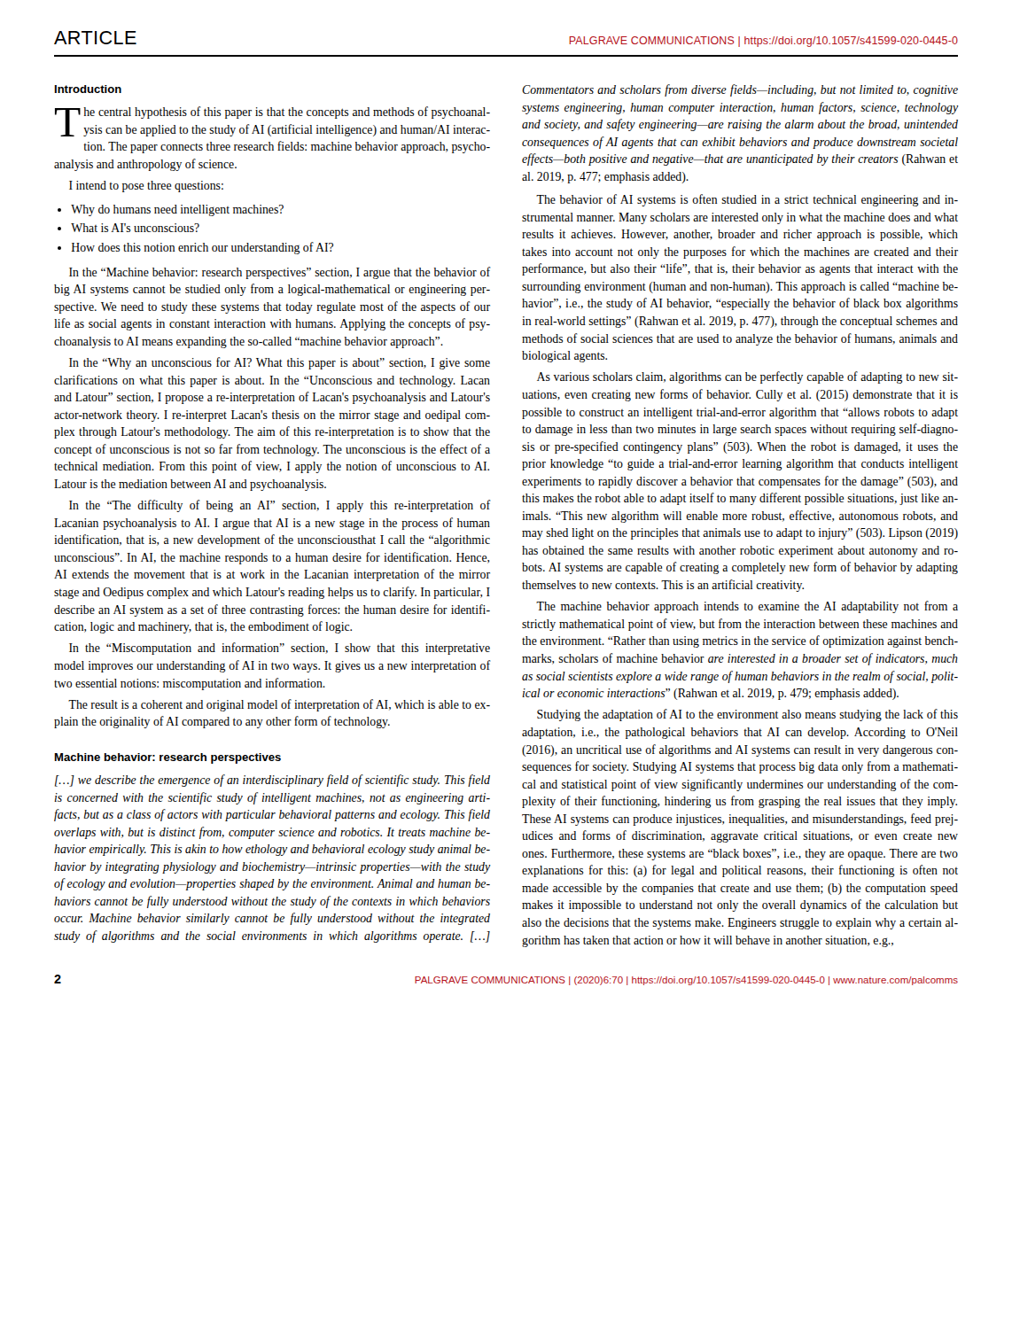ARTICLE
PALGRAVE COMMUNICATIONS | https://doi.org/10.1057/s41599-020-0445-0
Introduction
The central hypothesis of this paper is that the concepts and methods of psychoanalysis can be applied to the study of AI (artificial intelligence) and human/AI interaction. The paper connects three research fields: machine behavior approach, psychoanalysis and anthropology of science.
I intend to pose three questions:
Why do humans need intelligent machines?
What is AI's unconscious?
How does this notion enrich our understanding of AI?
In the “Machine behavior: research perspectives” section, I argue that the behavior of big AI systems cannot be studied only from a logical-mathematical or engineering perspective. We need to study these systems that today regulate most of the aspects of our life as social agents in constant interaction with humans. Applying the concepts of psychoanalysis to AI means expanding the so-called “machine behavior approach”.
In the “Why an unconscious for AI? What this paper is about” section, I give some clarifications on what this paper is about. In the “Unconscious and technology. Lacan and Latour” section, I propose a re-interpretation of Lacan's psychoanalysis and Latour's actor-network theory. I re-interpret Lacan's thesis on the mirror stage and oedipal complex through Latour's methodology. The aim of this re-interpretation is to show that the concept of unconscious is not so far from technology. The unconscious is the effect of a technical mediation. From this point of view, I apply the notion of unconscious to AI. Latour is the mediation between AI and psychoanalysis.
In the “The difficulty of being an AI” section, I apply this re-interpretation of Lacanian psychoanalysis to AI. I argue that AI is a new stage in the process of human identification, that is, a new development of the unconsciousthat I call the “algorithmic unconscious”. In AI, the machine responds to a human desire for identification. Hence, AI extends the movement that is at work in the Lacanian interpretation of the mirror stage and Oedipus complex and which Latour's reading helps us to clarify. In particular, I describe an AI system as a set of three contrasting forces: the human desire for identification, logic and machinery, that is, the embodiment of logic.
In the “Miscomputation and information” section, I show that this interpretative model improves our understanding of AI in two ways. It gives us a new interpretation of two essential notions: miscomputation and information.
The result is a coherent and original model of interpretation of AI, which is able to explain the originality of AI compared to any other form of technology.
Machine behavior: research perspectives
[…] we describe the emergence of an interdisciplinary field of scientific study. This field is concerned with the scientific study of intelligent machines, not as engineering artifacts, but as a class of actors with particular behavioral patterns and ecology. This field overlaps with, but is distinct from, computer science and robotics. It treats machine behavior empirically. This is akin to how ethology and behavioral ecology study animal behavior by integrating physiology and biochemistry—intrinsic properties—with the study of ecology and evolution—properties shaped by the environment. Animal and human behaviors cannot be fully understood without the study of the contexts in which behaviors occur. Machine behavior similarly cannot be fully understood without the integrated study of algorithms and the social environments in which algorithms operate. […] Commentators and scholars from diverse fields—including, but not limited to, cognitive systems engineering, human computer interaction, human factors, science, technology and society, and safety engineering—are raising the alarm about the broad, unintended consequences of AI agents that can exhibit behaviors and produce downstream societal effects—both positive and negative—that are unanticipated by their creators (Rahwan et al. 2019, p. 477; emphasis added).
The behavior of AI systems is often studied in a strict technical engineering and instrumental manner. Many scholars are interested only in what the machine does and what results it achieves. However, another, broader and richer approach is possible, which takes into account not only the purposes for which the machines are created and their performance, but also their “life”, that is, their behavior as agents that interact with the surrounding environment (human and non-human). This approach is called “machine behavior”, i.e., the study of AI behavior, “especially the behavior of black box algorithms in real-world settings” (Rahwan et al. 2019, p. 477), through the conceptual schemes and methods of social sciences that are used to analyze the behavior of humans, animals and biological agents.
As various scholars claim, algorithms can be perfectly capable of adapting to new situations, even creating new forms of behavior. Cully et al. (2015) demonstrate that it is possible to construct an intelligent trial-and-error algorithm that “allows robots to adapt to damage in less than two minutes in large search spaces without requiring self-diagnosis or pre-specified contingency plans” (503). When the robot is damaged, it uses the prior knowledge “to guide a trial-and-error learning algorithm that conducts intelligent experiments to rapidly discover a behavior that compensates for the damage” (503), and this makes the robot able to adapt itself to many different possible situations, just like animals. “This new algorithm will enable more robust, effective, autonomous robots, and may shed light on the principles that animals use to adapt to injury” (503). Lipson (2019) has obtained the same results with another robotic experiment about autonomy and robots. AI systems are capable of creating a completely new form of behavior by adapting themselves to new contexts. This is an artificial creativity.
The machine behavior approach intends to examine the AI adaptability not from a strictly mathematical point of view, but from the interaction between these machines and the environment. “Rather than using metrics in the service of optimization against benchmarks, scholars of machine behavior are interested in a broader set of indicators, much as social scientists explore a wide range of human behaviors in the realm of social, political or economic interactions” (Rahwan et al. 2019, p. 479; emphasis added).
Studying the adaptation of AI to the environment also means studying the lack of this adaptation, i.e., the pathological behaviors that AI can develop. According to O'Neil (2016), an uncritical use of algorithms and AI systems can result in very dangerous consequences for society. Studying AI systems that process big data only from a mathematical and statistical point of view significantly undermines our understanding of the complexity of their functioning, hindering us from grasping the real issues that they imply. These AI systems can produce injustices, inequalities, and misunderstandings, feed prejudices and forms of discrimination, aggravate critical situations, or even create new ones. Furthermore, these systems are “black boxes”, i.e., they are opaque. There are two explanations for this: (a) for legal and political reasons, their functioning is often not made accessible by the companies that create and use them; (b) the computation speed makes it impossible to understand not only the overall dynamics of the calculation but also the decisions that the systems make. Engineers struggle to explain why a certain algorithm has taken that action or how it will behave in another situation, e.g.,
2
PALGRAVE COMMUNICATIONS | (2020)6:70 | https://doi.org/10.1057/s41599-020-0445-0 | www.nature.com/palcomms